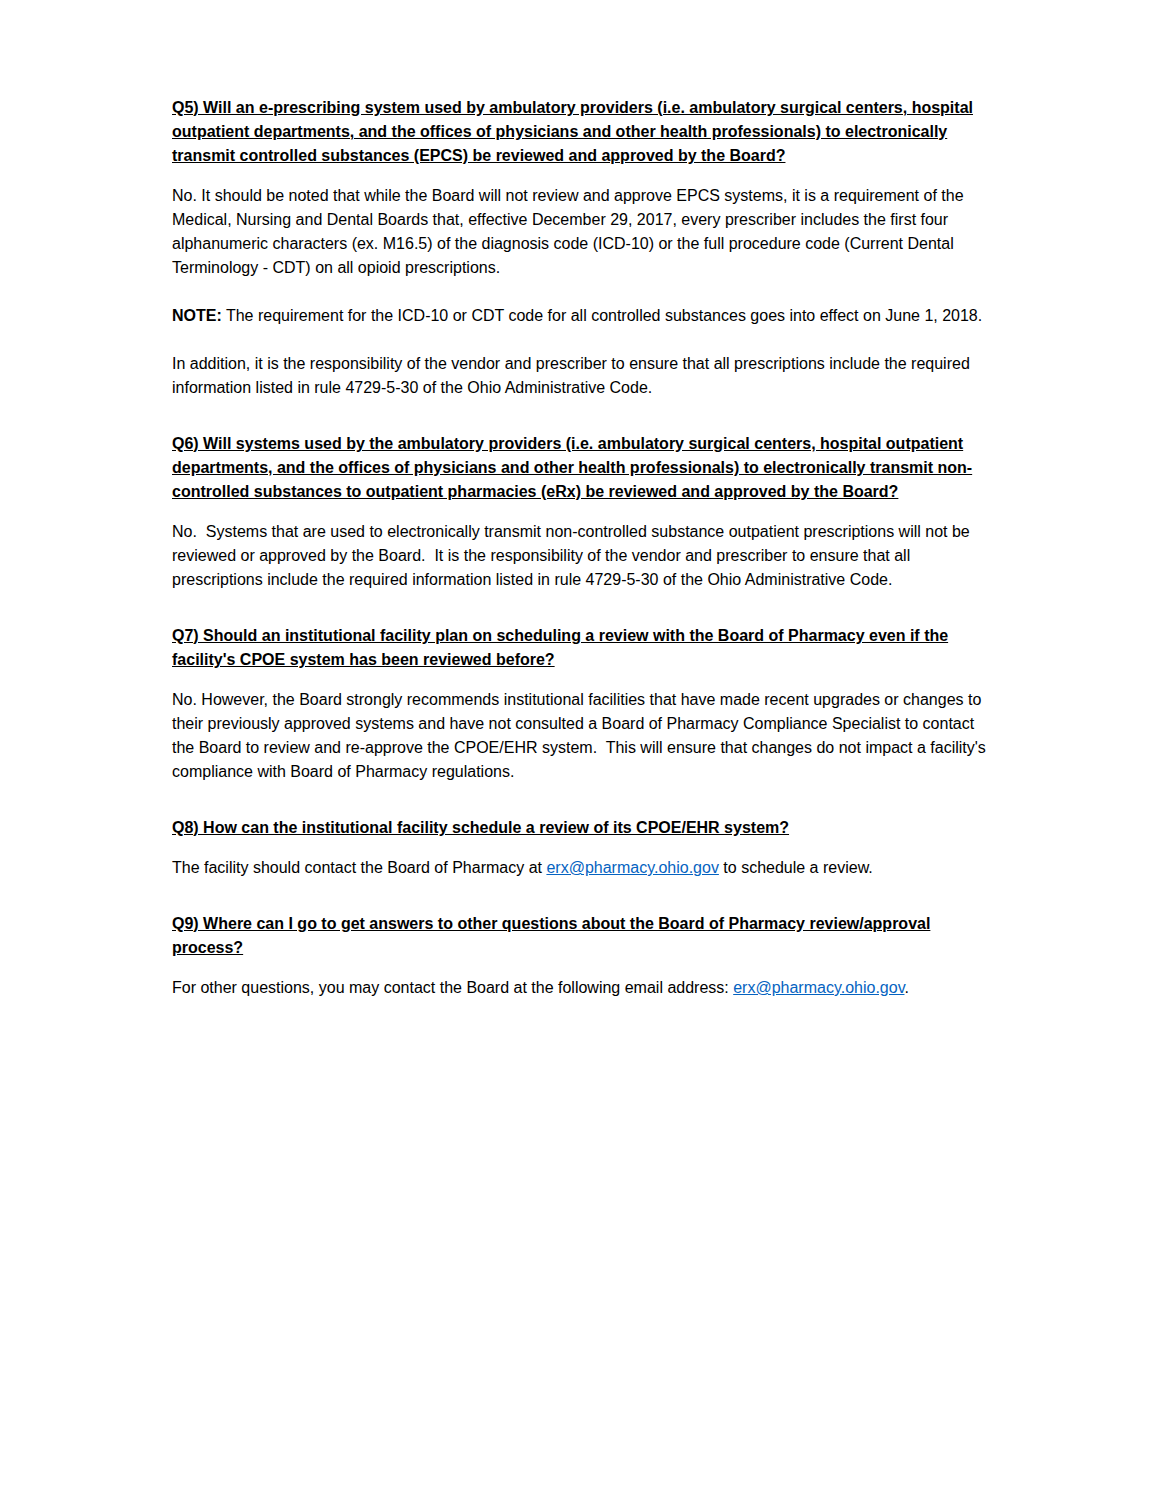Q5) Will an e-prescribing system used by ambulatory providers (i.e. ambulatory surgical centers, hospital outpatient departments, and the offices of physicians and other health professionals) to electronically transmit controlled substances (EPCS) be reviewed and approved by the Board?
No. It should be noted that while the Board will not review and approve EPCS systems, it is a requirement of the Medical, Nursing and Dental Boards that, effective December 29, 2017, every prescriber includes the first four alphanumeric characters (ex. M16.5) of the diagnosis code (ICD-10) or the full procedure code (Current Dental Terminology - CDT) on all opioid prescriptions.
NOTE: The requirement for the ICD-10 or CDT code for all controlled substances goes into effect on June 1, 2018.
In addition, it is the responsibility of the vendor and prescriber to ensure that all prescriptions include the required information listed in rule 4729-5-30 of the Ohio Administrative Code.
Q6) Will systems used by the ambulatory providers (i.e. ambulatory surgical centers, hospital outpatient departments, and the offices of physicians and other health professionals) to electronically transmit non-controlled substances to outpatient pharmacies (eRx) be reviewed and approved by the Board?
No. Systems that are used to electronically transmit non-controlled substance outpatient prescriptions will not be reviewed or approved by the Board. It is the responsibility of the vendor and prescriber to ensure that all prescriptions include the required information listed in rule 4729-5-30 of the Ohio Administrative Code.
Q7) Should an institutional facility plan on scheduling a review with the Board of Pharmacy even if the facility's CPOE system has been reviewed before?
No. However, the Board strongly recommends institutional facilities that have made recent upgrades or changes to their previously approved systems and have not consulted a Board of Pharmacy Compliance Specialist to contact the Board to review and re-approve the CPOE/EHR system. This will ensure that changes do not impact a facility's compliance with Board of Pharmacy regulations.
Q8) How can the institutional facility schedule a review of its CPOE/EHR system?
The facility should contact the Board of Pharmacy at erx@pharmacy.ohio.gov to schedule a review.
Q9) Where can I go to get answers to other questions about the Board of Pharmacy review/approval process?
For other questions, you may contact the Board at the following email address: erx@pharmacy.ohio.gov.